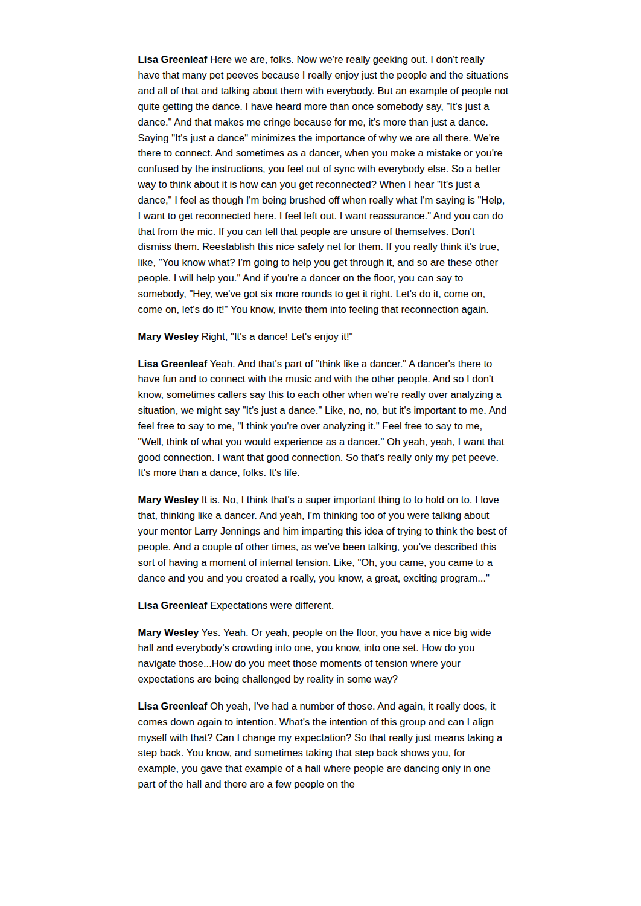Lisa Greenleaf Here we are, folks. Now we're really geeking out. I don't really have that many pet peeves because I really enjoy just the people and the situations and all of that and talking about them with everybody. But an example of people not quite getting the dance. I have heard more than once somebody say, "It's just a dance." And that makes me cringe because for me, it's more than just a dance. Saying "It's just a dance" minimizes the importance of why we are all there. We're there to connect. And sometimes as a dancer, when you make a mistake or you're confused by the instructions, you feel out of sync with everybody else. So a better way to think about it is how can you get reconnected? When I hear "It's just a dance," I feel as though I'm being brushed off when really what I'm saying is "Help, I want to get reconnected here. I feel left out. I want reassurance." And you can do that from the mic. If you can tell that people are unsure of themselves. Don't dismiss them. Reestablish this nice safety net for them. If you really think it's true, like, "You know what? I'm going to help you get through it, and so are these other people. I will help you." And if you're a dancer on the floor, you can say to somebody, "Hey, we've got six more rounds to get it right. Let's do it, come on, come on, let's do it!" You know, invite them into feeling that reconnection again.
Mary Wesley Right, "It's a dance! Let's enjoy it!"
Lisa Greenleaf Yeah. And that's part of "think like a dancer." A dancer's there to have fun and to connect with the music and with the other people. And so I don't know, sometimes callers say this to each other when we're really over analyzing a situation, we might say "It's just a dance." Like, no, no, but it's important to me. And feel free to say to me, "I think you're over analyzing it." Feel free to say to me, "Well, think of what you would experience as a dancer." Oh yeah, yeah, I want that good connection. I want that good connection. So that's really only my pet peeve. It's more than a dance, folks. It's life.
Mary Wesley It is. No, I think that's a super important thing to to hold on to. I love that, thinking like a dancer. And yeah, I'm thinking too of you were talking about your mentor Larry Jennings and him imparting this idea of trying to think the best of people. And a couple of other times, as we've been talking, you've described this sort of having a moment of internal tension. Like, "Oh, you came, you came to a dance and you and you created a really, you know, a great, exciting program..."
Lisa Greenleaf Expectations were different.
Mary Wesley Yes. Yeah. Or yeah, people on the floor, you have a nice big wide hall and everybody's crowding into one, you know, into one set. How do you navigate those...How do you meet those moments of tension where your expectations are being challenged by reality in some way?
Lisa Greenleaf Oh yeah, I've had a number of those. And again, it really does, it comes down again to intention. What's the intention of this group and can I align myself with that? Can I change my expectation? So that really just means taking a step back. You know, and sometimes taking that step back shows you, for example, you gave that example of a hall where people are dancing only in one part of the hall and there are a few people on the